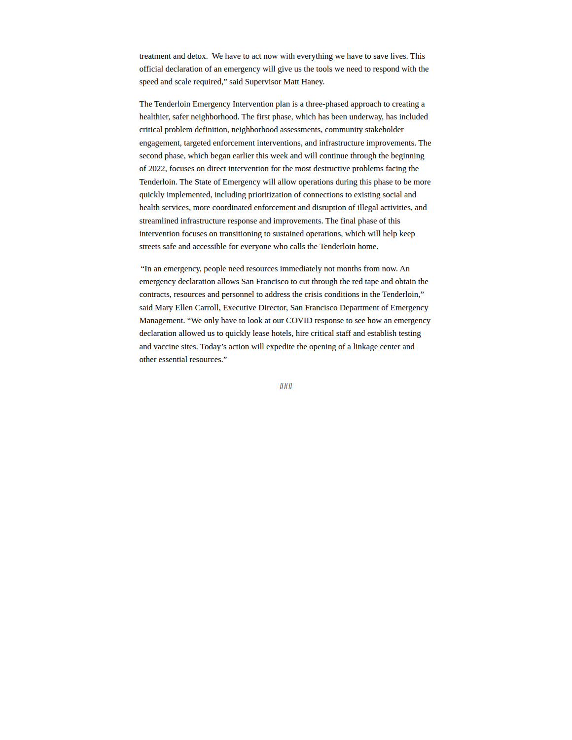treatment and detox. We have to act now with everything we have to save lives. This official declaration of an emergency will give us the tools we need to respond with the speed and scale required,” said Supervisor Matt Haney.
The Tenderloin Emergency Intervention plan is a three-phased approach to creating a healthier, safer neighborhood. The first phase, which has been underway, has included critical problem definition, neighborhood assessments, community stakeholder engagement, targeted enforcement interventions, and infrastructure improvements. The second phase, which began earlier this week and will continue through the beginning of 2022, focuses on direct intervention for the most destructive problems facing the Tenderloin. The State of Emergency will allow operations during this phase to be more quickly implemented, including prioritization of connections to existing social and health services, more coordinated enforcement and disruption of illegal activities, and streamlined infrastructure response and improvements. The final phase of this intervention focuses on transitioning to sustained operations, which will help keep streets safe and accessible for everyone who calls the Tenderloin home.
“In an emergency, people need resources immediately not months from now. An emergency declaration allows San Francisco to cut through the red tape and obtain the contracts, resources and personnel to address the crisis conditions in the Tenderloin,” said Mary Ellen Carroll, Executive Director, San Francisco Department of Emergency Management. “We only have to look at our COVID response to see how an emergency declaration allowed us to quickly lease hotels, hire critical staff and establish testing and vaccine sites. Today’s action will expedite the opening of a linkage center and other essential resources.”
###